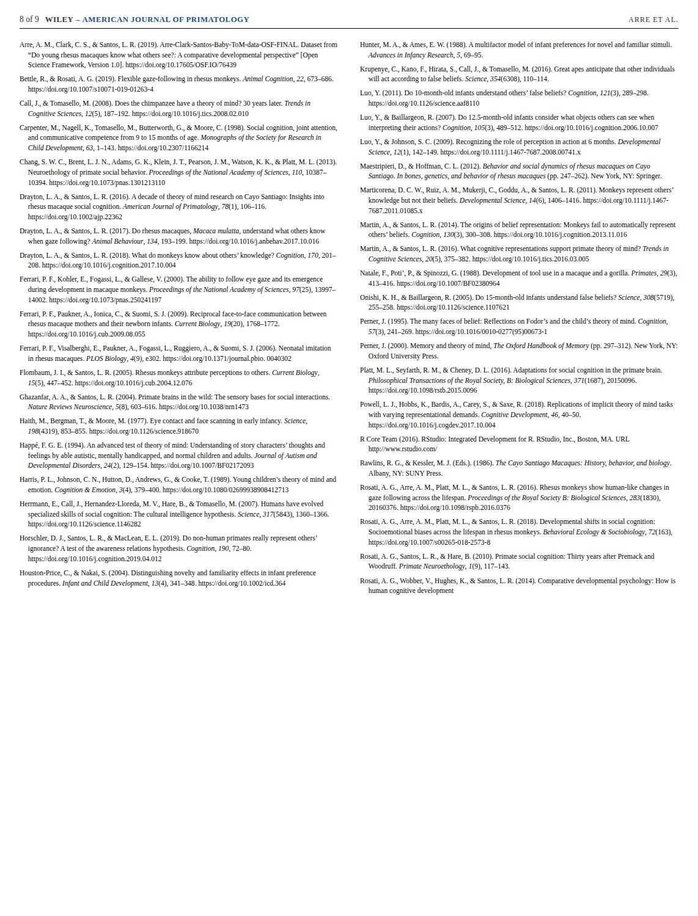8 of 9 WILEY – AMERICAN JOURNAL OF PRIMATOLOGY ARRE ET AL.
Arre, A. M., Clark, C. S., & Santos, L. R. (2019). Arre-Clark-Santos-Baby-ToM-data-OSF-FINAL. Dataset from “Do young rhesus macaques know what others see?: A comparative developmental perspective” [Open Science Framework, Version 1.0]. https://doi.org/10.17605/OSF.IO/76439
Bettle, R., & Rosati, A. G. (2019). Flexible gaze-following in rhesus monkeys. Animal Cognition, 22, 673–686. https://doi.org/10.1007/s10071-019-01263-4
Call, J., & Tomasello, M. (2008). Does the chimpanzee have a theory of mind? 30 years later. Trends in Cognitive Sciences, 12(5), 187–192. https://doi.org/10.1016/j.tics.2008.02.010
Carpenter, M., Nagell, K., Tomasello, M., Butterworth, G., & Moore, C. (1998). Social cognition, joint attention, and communicative competence from 9 to 15 months of age. Monographs of the Society for Research in Child Development, 63, 1–143. https://doi.org/10.2307/1166214
Chang, S. W. C., Brent, L. J. N., Adams, G. K., Klein, J. T., Pearson, J. M., Watson, K. K., & Platt, M. L. (2013). Neuroethology of primate social behavior. Proceedings of the National Academy of Sciences, 110, 10387–10394. https://doi.org/10.1073/pnas.1301213110
Drayton, L. A., & Santos, L. R. (2016). A decade of theory of mind research on Cayo Santiago: Insights into rhesus macaque social cognition. American Journal of Primatology, 78(1), 106–116. https://doi.org/10.1002/ajp.22362
Drayton, L. A., & Santos, L. R. (2017). Do rhesus macaques, Macaca mulatta, understand what others know when gaze following? Animal Behaviour, 134, 193–199. https://doi.org/10.1016/j.anbehav.2017.10.016
Drayton, L. A., & Santos, L. R. (2018). What do monkeys know about others’ knowledge? Cognition, 170, 201–208. https://doi.org/10.1016/j.cognition.2017.10.004
Ferrari, P. F., Kohler, E., Fogassi, L., & Gallese, V. (2000). The ability to follow eye gaze and its emergence during development in macaque monkeys. Proceedings of the National Academy of Sciences, 97(25), 13997–14002. https://doi.org/10.1073/pnas.250241197
Ferrari, P. F., Paukner, A., Ionica, C., & Suomi, S. J. (2009). Reciprocal face-to-face communication between rhesus macaque mothers and their newborn infants. Current Biology, 19(20), 1768–1772. https://doi.org/10.1016/j.cub.2009.08.055
Ferrari, P. F., Visalberghi, E., Paukner, A., Fogassi, L., Ruggiero, A., & Suomi, S. J. (2006). Neonatal imitation in rhesus macaques. PLOS Biology, 4(9), e302. https://doi.org/10.1371/journal.pbio. 0040302
Flombaum, J. I., & Santos, L. R. (2005). Rhesus monkeys attribute perceptions to others. Current Biology, 15(5), 447–452. https://doi.org/10.1016/j.cub.2004.12.076
Ghazanfar, A. A., & Santos, L. R. (2004). Primate brains in the wild: The sensory bases for social interactions. Nature Reviews Neuroscience, 5(8), 603–616. https://doi.org/10.1038/nrn1473
Haith, M., Bergman, T., & Moore, M. (1977). Eye contact and face scanning in early infancy. Science, 198(4319), 853–855. https://doi.org/10.1126/science.918670
Happé, F. G. E. (1994). An advanced test of theory of mind: Understanding of story characters’ thoughts and feelings by able autistic, mentally handicapped, and normal children and adults. Journal of Autism and Developmental Disorders, 24(2), 129–154. https://doi.org/10.1007/BF02172093
Harris, P. L., Johnson, C. N., Hutton, D., Andrews, G., & Cooke, T. (1989). Young children’s theory of mind and emotion. Cognition & Emotion, 3(4), 379–400. https://doi.org/10.1080/02699938908412713
Herrmann, E., Call, J., Hernandez-Lloreda, M. V., Hare, B., & Tomasello, M. (2007). Humans have evolved specialized skills of social cognition: The cultural intelligence hypothesis. Science, 317(5843), 1360–1366. https://doi.org/10.1126/science.1146282
Horschler, D. J., Santos, L. R., & MacLean, E. L. (2019). Do non-human primates really represent others’ ignorance? A test of the awareness relations hypothesis. Cognition, 190, 72–80. https://doi.org/10.1016/j.cognition.2019.04.012
Houston-Price, C., & Nakai, S. (2004). Distinguishing novelty and familiarity effects in infant preference procedures. Infant and Child Development, 13(4), 341–348. https://doi.org/10.1002/icd.364
Hunter, M. A., & Ames, E. W. (1988). A multifactor model of infant preferences for novel and familiar stimuli. Advances in Infancy Research, 5, 69–95.
Krupenye, C., Kano, F., Hirata, S., Call, J., & Tomasello, M. (2016). Great apes anticipate that other individuals will act according to false beliefs. Science, 354(6308), 110–114.
Luo, Y. (2011). Do 10-month-old infants understand others’ false beliefs? Cognition, 121(3), 289–298. https://doi.org/10.1126/science.aaf8110
Luo, Y., & Baillargeon, R. (2007). Do 12.5-month-old infants consider what objects others can see when interpreting their actions? Cognition, 105(3), 489–512. https://doi.org/10.1016/j.cognition.2006.10.007
Luo, Y., & Johnson, S. C. (2009). Recognizing the role of perception in action at 6 months. Developmental Science, 12(1), 142–149. https://doi.org/10.1111/j.1467-7687.2008.00741.x
Maestripieri, D., & Hoffman, C. L. (2012). Behavior and social dynamics of rhesus macaques on Cayo Santiago. In bones, genetics, and behavior of rhesus macaques (pp. 247–262). New York, NY: Springer.
Marticorena, D. C. W., Ruiz, A. M., Mukerji, C., Goddu, A., & Santos, L. R. (2011). Monkeys represent others’ knowledge but not their beliefs. Developmental Science, 14(6), 1406–1416. https://doi.org/10.1111/j.1467-7687.2011.01085.x
Martin, A., & Santos, L. R. (2014). The origins of belief representation: Monkeys fail to automatically represent others’ beliefs. Cognition, 130(3), 300–308. https://doi.org/10.1016/j.cognition.2013.11.016
Martin, A., & Santos, L. R. (2016). What cognitive representations support primate theory of mind? Trends in Cognitive Sciences, 20(5), 375–382. https://doi.org/10.1016/j.tics.2016.03.005
Natale, F., Poti’, P., & Spinozzi, G. (1988). Development of tool use in a macaque and a gorilla. Primates, 29(3), 413–416. https://doi.org/10.1007/BF02380964
Onishi, K. H., & Baillargeon, R. (2005). Do 15-month-old infants understand false beliefs? Science, 308(5719), 255–258. https://doi.org/10.1126/science.1107621
Perner, J. (1995). The many faces of belief: Reflections on Fodor’s and the child’s theory of mind. Cognition, 57(3), 241–269. https://doi.org/10.1016/0010-0277(95)00673-1
Perner, J. (2000). Memory and theory of mind, The Oxford Handbook of Memory (pp. 297–312). New York, NY: Oxford University Press.
Platt, M. L., Seyfarth, R. M., & Cheney, D. L. (2016). Adaptations for social cognition in the primate brain. Philosophical Transactions of the Royal Society, B: Biological Sciences, 371(1687), 20150096. https://doi.org/10.1098/rstb.2015.0096
Powell, L. J., Hobbs, K., Bardis, A., Carey, S., & Saxe, R. (2018). Replications of implicit theory of mind tasks with varying representational demands. Cognitive Development, 46, 40–50. https://doi.org/10.1016/j.cogdev.2017.10.004
R Core Team (2016). RStudio: Integrated Development for R. RStudio, Inc., Boston, MA. URL http://www.rstudio.com/
Rawlins, R. G., & Kessler, M. J. (Eds.). (1986). The Cayo Santiago Macaques: History, behavior, and biology. Albany, NY: SUNY Press.
Rosati, A. G., Arre, A. M., Platt, M. L., & Santos, L. R. (2016). Rhesus monkeys show human-like changes in gaze following across the lifespan. Proceedings of the Royal Society B: Biological Sciences, 283(1830), 20160376. https://doi.org/10.1098/rspb.2016.0376
Rosati, A. G., Arre, A. M., Platt, M. L., & Santos, L. R. (2018). Developmental shifts in social cognition: Socioemotional biases across the lifespan in rhesus monkeys. Behavioral Ecology & Sociobiology, 72(163), https://doi.org/10.1007/s00265-018-2573-8
Rosati, A. G., Santos, L. R., & Hare, B. (2010). Primate social cognition: Thirty years after Premack and Woodruff. Primate Neuroethology, 1(9), 117–143.
Rosati, A. G., Wobber, V., Hughes, K., & Santos, L. R. (2014). Comparative developmental psychology: How is human cognitive development